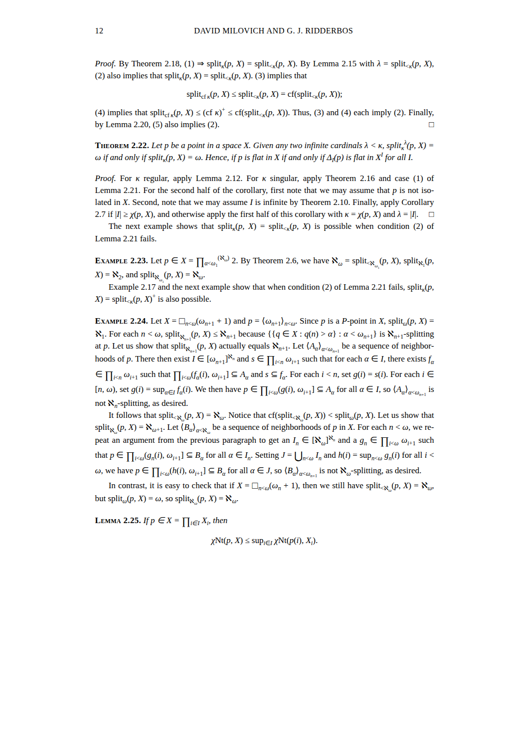12 DAVID MILOVICH AND G. J. RIDDERBOS
Proof. By Theorem 2.18, (1) ⇒ splitκ(p, X) = split<κ(p, X). By Lemma 2.15 with λ = split<κ(p, X), (2) also implies that splitκ(p, X) = split<κ(p, X). (3) implies that
splitcf κ(p, X) ≤ split<κ(p, X) = cf(split<κ(p, X));
(4) implies that splitcf κ(p, X) ≤ (cf κ)+ ≤ cf(split<κ(p, X)). Thus, (3) and (4) each imply (2). Finally, by Lemma 2.20, (5) also implies (2). □
Theorem 2.22. Let p be a point in a space X. Given any two infinite cardinals λ < κ, splitκλ(p, X) = ω if and only if splitκ(p, X) = ω. Hence, if p is flat in X if and only if ΔI(p) is flat in XI for all I.
Proof. For κ regular, apply Lemma 2.12. For κ singular, apply Theorem 2.16 and case (1) of Lemma 2.21. For the second half of the corollary, first note that we may assume that p is not isolated in X. Second, note that we may assume I is infinite by Theorem 2.10. Finally, apply Corollary 2.7 if |I| ≥ χ(p, X), and otherwise apply the first half of this corollary with κ = χ(p, X) and λ = |I|. □
The next example shows that splitκ(p, X) = split<κ(p, X) is possible when condition (2) of Lemma 2.21 fails.
Example 2.23. Let p ∈ X = ∏α<ω1(ℵω) 2. By Theorem 2.6, we have ℵω = split<ℵω1(p, X), splitℵ1(p, X) = ℵ2, and splitℵω1(p, X) = ℵω.
Example 2.17 and the next example show that when condition (2) of Lemma 2.21 fails, splitκ(p, X) = split<κ(p, X)+ is also possible.
Example 2.24. Let X = □n<ω(ωn+1 + 1) and p = ⟨ωn+1⟩n<ω. Since p is a P-point in X, splitω(p, X) = ℵ1. For each n < ω, splitℵn+1(p, X) ≤ ℵn+1 because {{q ∈ X : q(n) > α} : α < ωn+1} is ℵn+1-splitting at p. Let us show that splitℵn+1(p, X) actually equals ℵn+1. Let ⟨Aα⟩α<ωn+1 be a sequence of neighborhoods of p. There then exist I ∈ [ωn+1]ℵn and s ∈ ∏i<n ωi+1 such that for each α ∈ I, there exists fα ∈ ∏i<n ωi+1 such that ∏i<ω(fα(i), ωi+1] ⊆ Aα and s ⊆ fα. For each i < n, set g(i) = s(i). For each i ∈ [n, ω), set g(i) = supα∈I fα(i). We then have p ∈ ∏i<ω(g(i), ωi+1] ⊆ Aα for all α ∈ I, so ⟨Aα⟩α<ωn+1 is not ℵn-splitting, as desired.
It follows that split<ℵω(p, X) = ℵω. Notice that cf(split<ℵω(p, X)) < splitω(p, X). Let us show that splitℵω(p, X) = ℵω+1. Let ⟨Bα⟩α<ℵω be a sequence of neighborhoods of p in X. For each n < ω, we repeat an argument from the previous paragraph to get an In ∈ [ℵω]ℵn and a gn ∈ ∏i<ω ωi+1 such that p ∈ ∏i<ω(gn(i), ωi+1] ⊆ Bα for all α ∈ In. Setting J = ⋃n<ω In and h(i) = supn<ω gn(i) for all i < ω, we have p ∈ ∏i<ω(h(i), ωi+1] ⊆ Bα for all α ∈ J, so ⟨Bα⟩α<ωn+1 is not ℵω-splitting, as desired.
In contrast, it is easy to check that if X = □n<ω(ωn + 1), then we still have split<ℵω(p, X) = ℵω, but splitω(p, X) = ω, so splitℵω(p, X) = ℵω.
Lemma 2.25. If p ∈ X = ∏i∈I Xi, then
χ Nt(p, X) ≤ supi∈I χ Nt(p(i), Xi).